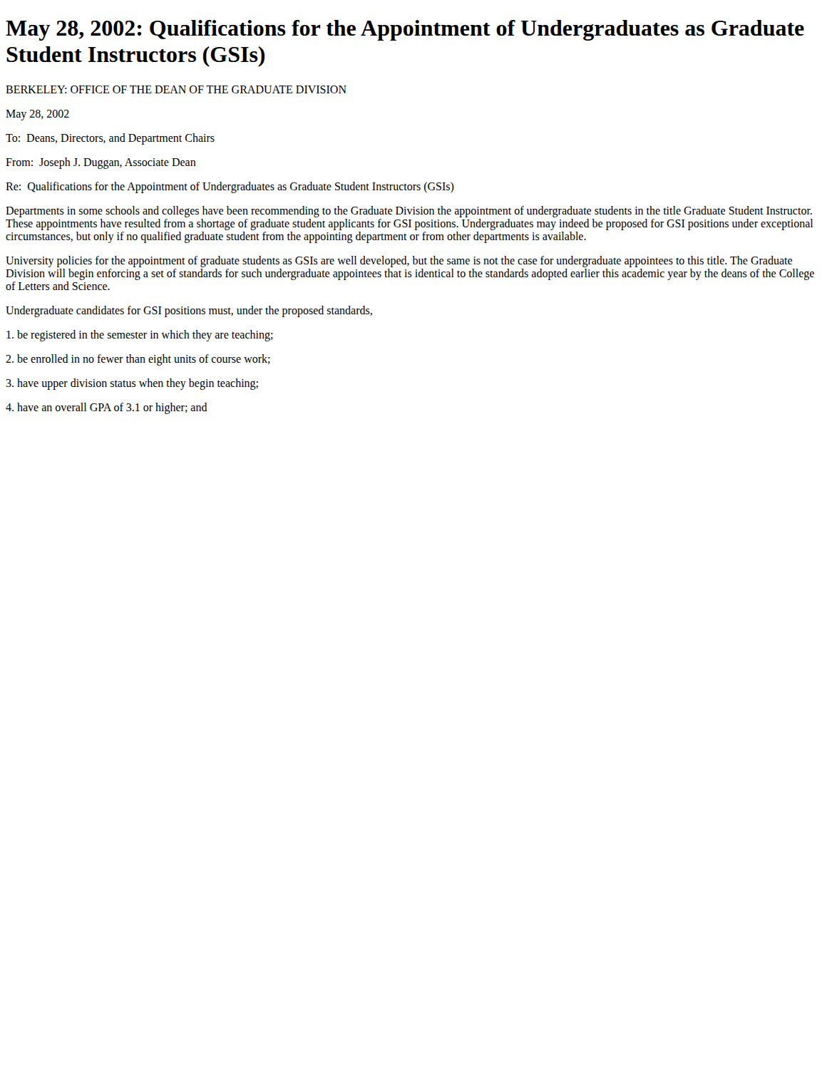May 28, 2002: Qualifications for the Appointment of Undergraduates as Graduate Student Instructors (GSIs)
BERKELEY: OFFICE OF THE DEAN OF THE GRADUATE DIVISION
May 28, 2002
To: Deans, Directors, and Department Chairs
From: Joseph J. Duggan, Associate Dean
Re: Qualifications for the Appointment of Undergraduates as Graduate Student Instructors (GSIs)
Departments in some schools and colleges have been recommending to the Graduate Division the appointment of undergraduate students in the title Graduate Student Instructor. These appointments have resulted from a shortage of graduate student applicants for GSI positions. Undergraduates may indeed be proposed for GSI positions under exceptional circumstances, but only if no qualified graduate student from the appointing department or from other departments is available.
University policies for the appointment of graduate students as GSIs are well developed, but the same is not the case for undergraduate appointees to this title. The Graduate Division will begin enforcing a set of standards for such undergraduate appointees that is identical to the standards adopted earlier this academic year by the deans of the College of Letters and Science.
Undergraduate candidates for GSI positions must, under the proposed standards,
1. be registered in the semester in which they are teaching;
2. be enrolled in no fewer than eight units of course work;
3. have upper division status when they begin teaching;
4. have an overall GPA of 3.1 or higher; and